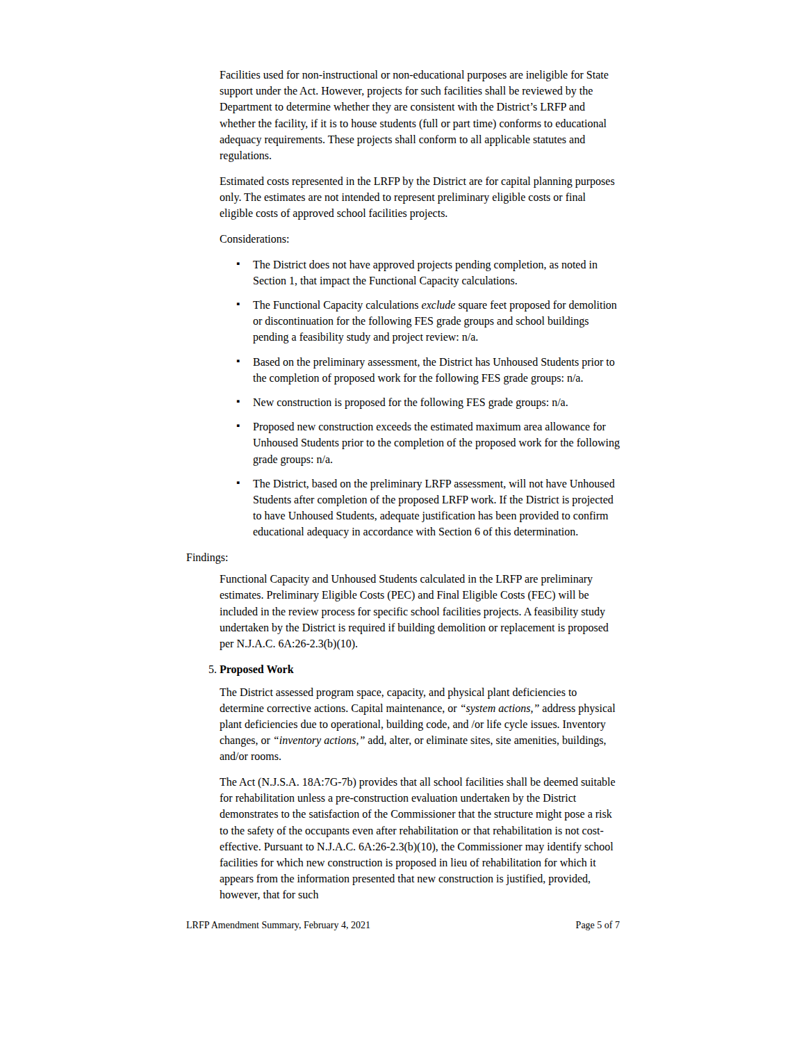Facilities used for non-instructional or non-educational purposes are ineligible for State support under the Act. However, projects for such facilities shall be reviewed by the Department to determine whether they are consistent with the District’s LRFP and whether the facility, if it is to house students (full or part time) conforms to educational adequacy requirements. These projects shall conform to all applicable statutes and regulations.
Estimated costs represented in the LRFP by the District are for capital planning purposes only. The estimates are not intended to represent preliminary eligible costs or final eligible costs of approved school facilities projects.
Considerations:
The District does not have approved projects pending completion, as noted in Section 1, that impact the Functional Capacity calculations.
The Functional Capacity calculations exclude square feet proposed for demolition or discontinuation for the following FES grade groups and school buildings pending a feasibility study and project review: n/a.
Based on the preliminary assessment, the District has Unhoused Students prior to the completion of proposed work for the following FES grade groups: n/a.
New construction is proposed for the following FES grade groups: n/a.
Proposed new construction exceeds the estimated maximum area allowance for Unhoused Students prior to the completion of the proposed work for the following grade groups: n/a.
The District, based on the preliminary LRFP assessment, will not have Unhoused Students after completion of the proposed LRFP work. If the District is projected to have Unhoused Students, adequate justification has been provided to confirm educational adequacy in accordance with Section 6 of this determination.
Findings:
Functional Capacity and Unhoused Students calculated in the LRFP are preliminary estimates. Preliminary Eligible Costs (PEC) and Final Eligible Costs (FEC) will be included in the review process for specific school facilities projects. A feasibility study undertaken by the District is required if building demolition or replacement is proposed per N.J.A.C. 6A:26-2.3(b)(10).
Proposed Work
The District assessed program space, capacity, and physical plant deficiencies to determine corrective actions. Capital maintenance, or “system actions,” address physical plant deficiencies due to operational, building code, and /or life cycle issues. Inventory changes, or “inventory actions,” add, alter, or eliminate sites, site amenities, buildings, and/or rooms.
The Act (N.J.S.A. 18A:7G-7b) provides that all school facilities shall be deemed suitable for rehabilitation unless a pre-construction evaluation undertaken by the District demonstrates to the satisfaction of the Commissioner that the structure might pose a risk to the safety of the occupants even after rehabilitation or that rehabilitation is not cost-effective. Pursuant to N.J.A.C. 6A:26-2.3(b)(10), the Commissioner may identify school facilities for which new construction is proposed in lieu of rehabilitation for which it appears from the information presented that new construction is justified, provided, however, that for such
LRFP Amendment Summary, February 4, 2021 Page 5 of 7